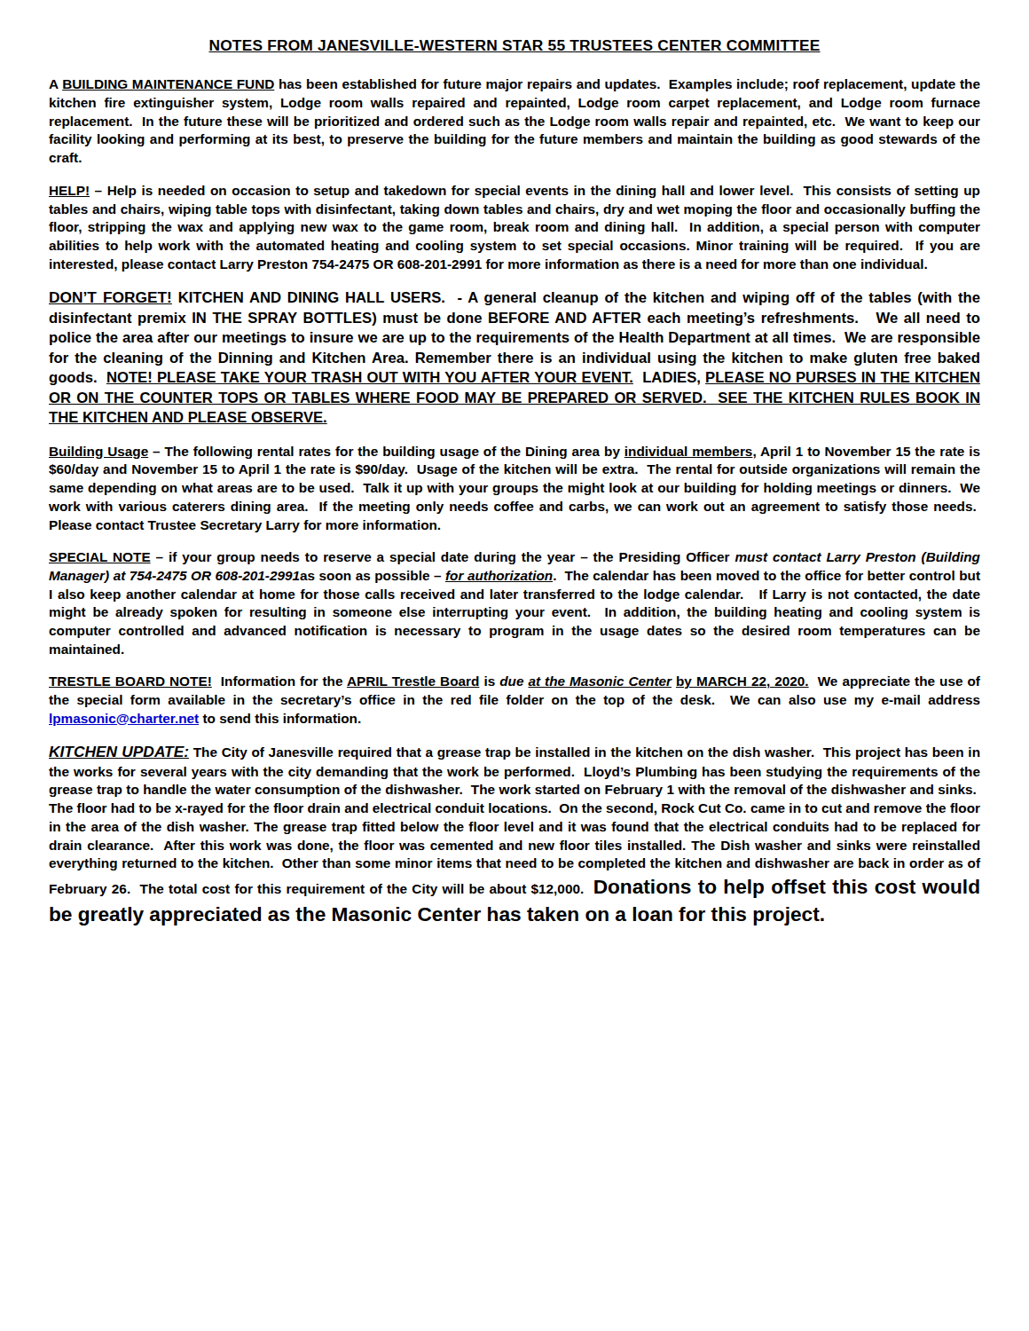NOTES FROM JANESVILLE-WESTERN STAR 55 TRUSTEES CENTER COMMITTEE
A BUILDING MAINTENANCE FUND has been established for future major repairs and updates. Examples include; roof replacement, update the kitchen fire extinguisher system, Lodge room walls repaired and repainted, Lodge room carpet replacement, and Lodge room furnace replacement. In the future these will be prioritized and ordered such as the Lodge room walls repair and repainted, etc. We want to keep our facility looking and performing at its best, to preserve the building for the future members and maintain the building as good stewards of the craft.
HELP! – Help is needed on occasion to setup and takedown for special events in the dining hall and lower level. This consists of setting up tables and chairs, wiping table tops with disinfectant, taking down tables and chairs, dry and wet moping the floor and occasionally buffing the floor, stripping the wax and applying new wax to the game room, break room and dining hall. In addition, a special person with computer abilities to help work with the automated heating and cooling system to set special occasions. Minor training will be required. If you are interested, please contact Larry Preston 754-2475 OR 608-201-2991 for more information as there is a need for more than one individual.
DON’T FORGET! KITCHEN AND DINING HALL USERS. - A general cleanup of the kitchen and wiping off of the tables (with the disinfectant premix IN THE SPRAY BOTTLES) must be done BEFORE AND AFTER each meeting’s refreshments. We all need to police the area after our meetings to insure we are up to the requirements of the Health Department at all times. We are responsible for the cleaning of the Dinning and Kitchen Area. Remember there is an individual using the kitchen to make gluten free baked goods. NOTE! PLEASE TAKE YOUR TRASH OUT WITH YOU AFTER YOUR EVENT. LADIES, PLEASE NO PURSES IN THE KITCHEN OR ON THE COUNTER TOPS OR TABLES WHERE FOOD MAY BE PREPARED OR SERVED. SEE THE KITCHEN RULES BOOK IN THE KITCHEN AND PLEASE OBSERVE.
Building Usage – The following rental rates for the building usage of the Dining area by individual members, April 1 to November 15 the rate is $60/day and November 15 to April 1 the rate is $90/day. Usage of the kitchen will be extra. The rental for outside organizations will remain the same depending on what areas are to be used. Talk it up with your groups the might look at our building for holding meetings or dinners. We work with various caterers dining area. If the meeting only needs coffee and carbs, we can work out an agreement to satisfy those needs. Please contact Trustee Secretary Larry for more information.
SPECIAL NOTE – if your group needs to reserve a special date during the year – the Presiding Officer must contact Larry Preston (Building Manager) at 754-2475 OR 608-201-2991as soon as possible – for authorization. The calendar has been moved to the office for better control but I also keep another calendar at home for those calls received and later transferred to the lodge calendar. If Larry is not contacted, the date might be already spoken for resulting in someone else interrupting your event. In addition, the building heating and cooling system is computer controlled and advanced notification is necessary to program in the usage dates so the desired room temperatures can be maintained.
TRESTLE BOARD NOTE! Information for the APRIL Trestle Board is due at the Masonic Center by MARCH 22, 2020. We appreciate the use of the special form available in the secretary’s office in the red file folder on the top of the desk. We can also use my e-mail address lpmasonic@charter.net to send this information.
KITCHEN UPDATE: The City of Janesville required that a grease trap be installed in the kitchen on the dish washer. This project has been in the works for several years with the city demanding that the work be performed. Lloyd’s Plumbing has been studying the requirements of the grease trap to handle the water consumption of the dishwasher. The work started on February 1 with the removal of the dishwasher and sinks. The floor had to be x-rayed for the floor drain and electrical conduit locations. On the second, Rock Cut Co. came in to cut and remove the floor in the area of the dish washer. The grease trap fitted below the floor level and it was found that the electrical conduits had to be replaced for drain clearance. After this work was done, the floor was cemented and new floor tiles installed. The Dish washer and sinks were reinstalled everything returned to the kitchen. Other than some minor items that need to be completed the kitchen and dishwasher are back in order as of February 26. The total cost for this requirement of the City will be about $12,000. Donations to help offset this cost would be greatly appreciated as the Masonic Center has taken on a loan for this project.